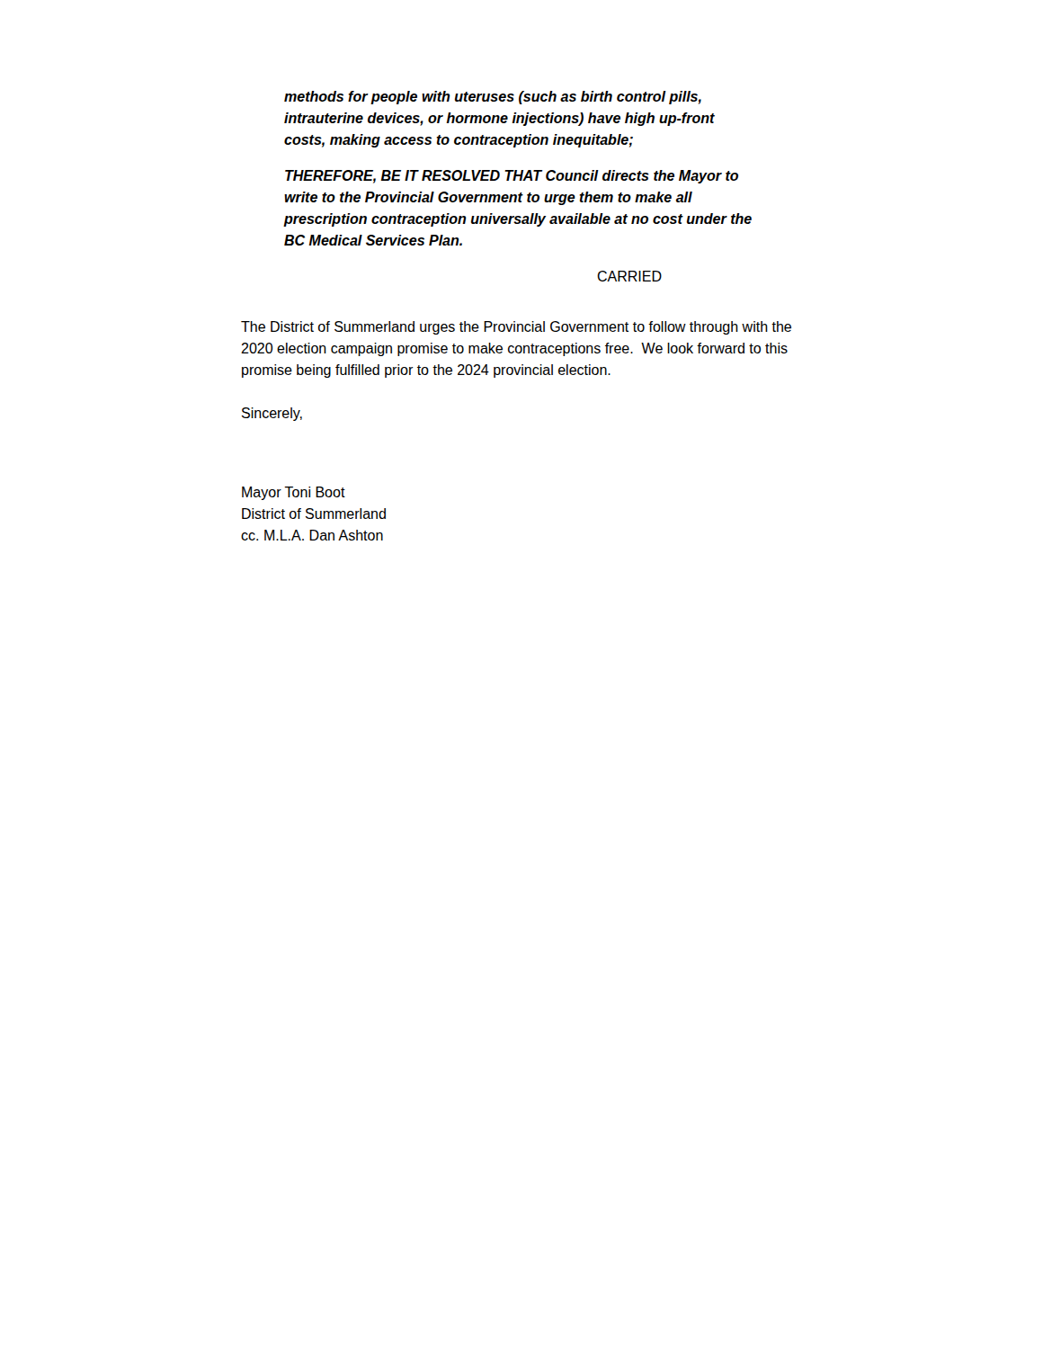methods for people with uteruses (such as birth control pills, intrauterine devices, or hormone injections) have high up-front costs, making access to contraception inequitable;
THEREFORE, BE IT RESOLVED THAT Council directs the Mayor to write to the Provincial Government to urge them to make all prescription contraception universally available at no cost under the BC Medical Services Plan.
CARRIED
The District of Summerland urges the Provincial Government to follow through with the 2020 election campaign promise to make contraceptions free. We look forward to this promise being fulfilled prior to the 2024 provincial election.
Sincerely,
Mayor Toni Boot
District of Summerland
cc. M.L.A. Dan Ashton